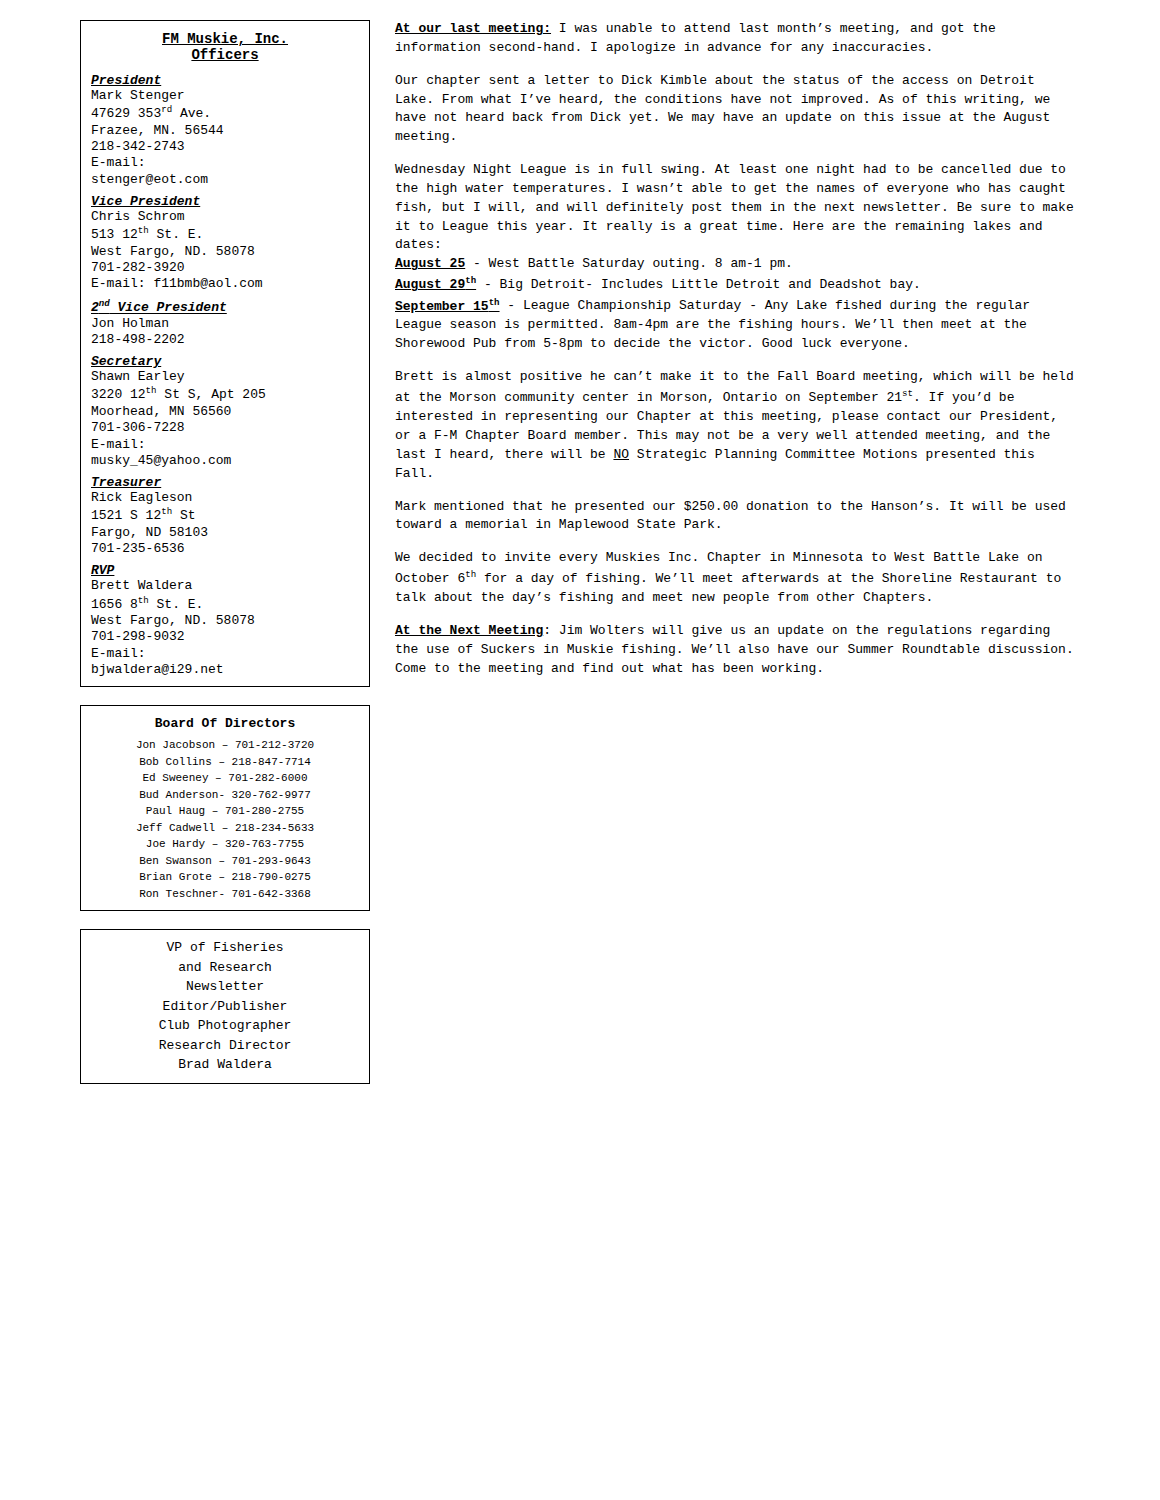FM Muskie, Inc.
Officers
President
Mark Stenger
47629 353rd Ave.
Frazee, MN. 56544
218-342-2743
E-mail:
stenger@eot.com
Vice President
Chris Schrom
513 12th St. E.
West Fargo, ND. 58078
701-282-3920
E-mail: f11bmb@aol.com
2nd Vice President
Jon Holman
218-498-2202
Secretary
Shawn Earley
3220 12th St S, Apt 205
Moorhead, MN 56560
701-306-7228
E-mail:
musky_45@yahoo.com
Treasurer
Rick Eagleson
1521 S 12th St
Fargo, ND 58103
701-235-6536
RVP
Brett Waldera
1656 8th St. E.
West Fargo, ND. 58078
701-298-9032
E-mail:
bjwaldera@i29.net
Board Of Directors
Jon Jacobson – 701-212-3720
Bob Collins – 218-847-7714
Ed Sweeney – 701-282-6000
Bud Anderson- 320-762-9977
Paul Haug – 701-280-2755
Jeff Cadwell – 218-234-5633
Joe Hardy – 320-763-7755
Ben Swanson – 701-293-9643
Brian Grote – 218-790-0275
Ron Teschner- 701-642-3368
VP of Fisheries
and Research
Newsletter
Editor/Publisher
Club Photographer
Research Director
Brad Waldera
At our last meeting: I was unable to attend last month’s meeting, and got the information second-hand. I apologize in advance for any inaccuracies.
Our chapter sent a letter to Dick Kimble about the status of the access on Detroit Lake. From what I’ve heard, the conditions have not improved. As of this writing, we have not heard back from Dick yet. We may have an update on this issue at the August meeting.
Wednesday Night League is in full swing. At least one night had to be cancelled due to the high water temperatures. I wasn’t able to get the names of everyone who has caught fish, but I will, and will definitely post them in the next newsletter. Be sure to make it to League this year. It really is a great time. Here are the remaining lakes and dates:
August 25 - West Battle Saturday outing. 8 am-1 pm.
August 29th - Big Detroit- Includes Little Detroit and Deadshot bay.
September 15th - League Championship Saturday - Any Lake fished during the regular League season is permitted. 8am-4pm are the fishing hours. We’ll then meet at the Shorewood Pub from 5-8pm to decide the victor. Good luck everyone.
Brett is almost positive he can’t make it to the Fall Board meeting, which will be held at the Morson community center in Morson, Ontario on September 21st. If you’d be interested in representing our Chapter at this meeting, please contact our President, or a F-M Chapter Board member. This may not be a very well attended meeting, and the last I heard, there will be NO Strategic Planning Committee Motions presented this Fall.
Mark mentioned that he presented our $250.00 donation to the Hanson’s. It will be used toward a memorial in Maplewood State Park.
We decided to invite every Muskies Inc. Chapter in Minnesota to West Battle Lake on October 6th for a day of fishing. We’ll meet afterwards at the Shoreline Restaurant to talk about the day’s fishing and meet new people from other Chapters.
At the Next Meeting: Jim Wolters will give us an update on the regulations regarding the use of Suckers in Muskie fishing. We’ll also have our Summer Roundtable discussion. Come to the meeting and find out what has been working.